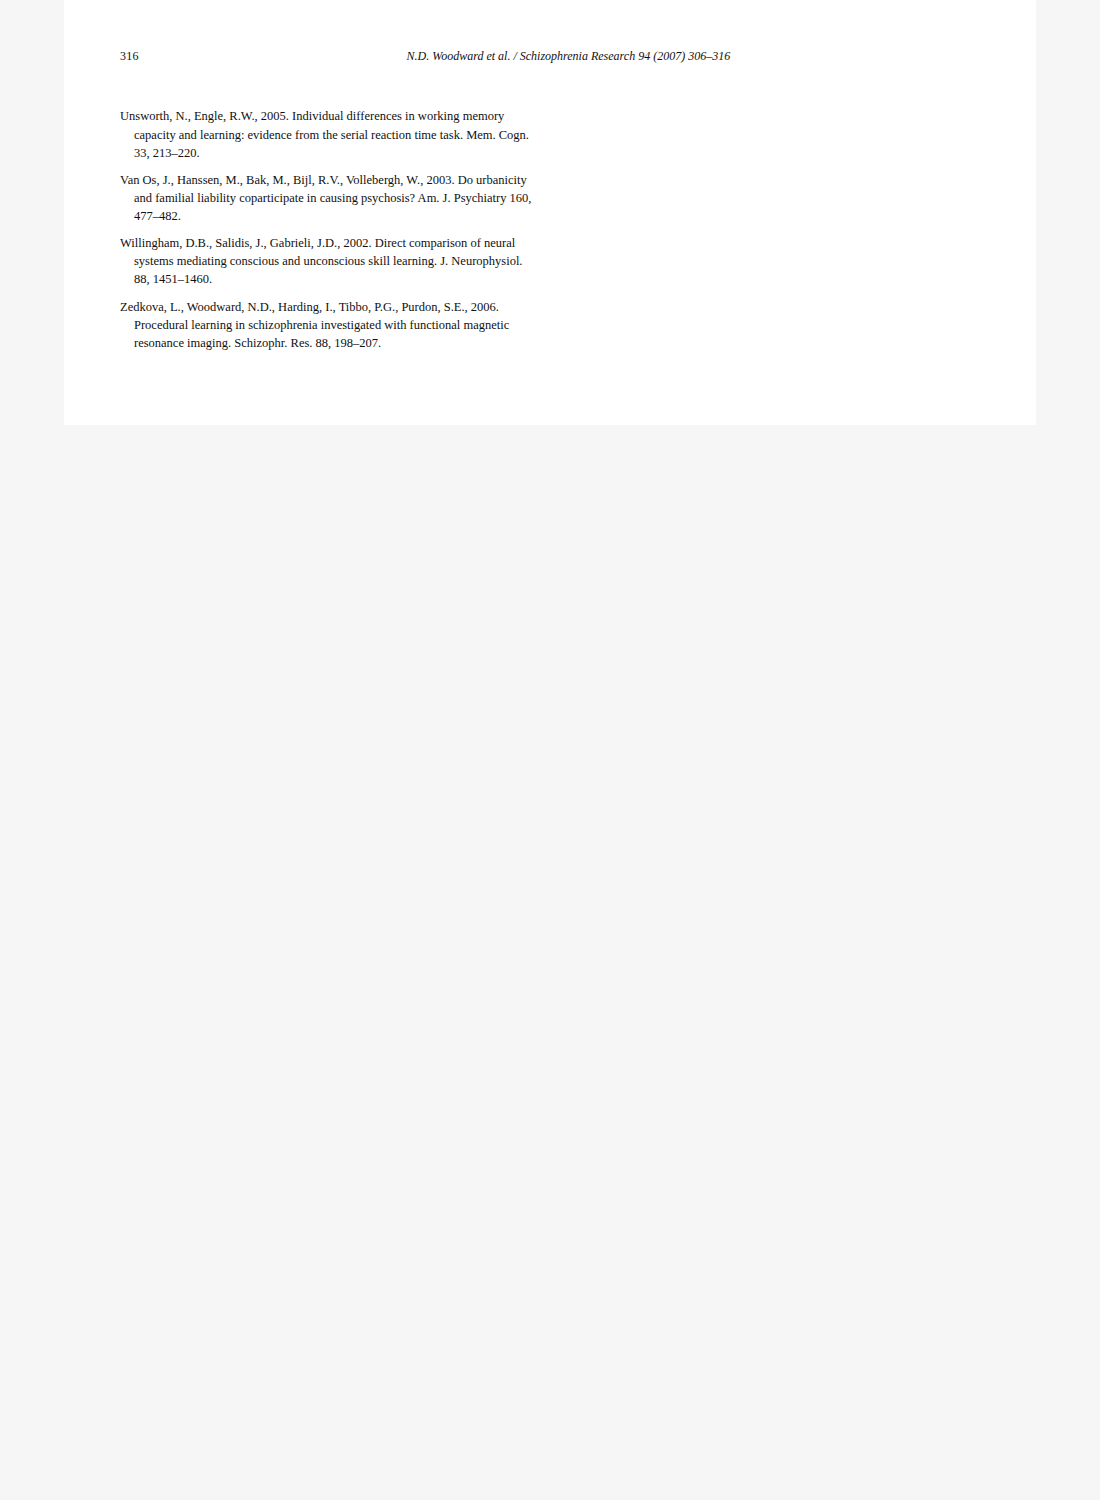316 N.D. Woodward et al. / Schizophrenia Research 94 (2007) 306–316
Unsworth, N., Engle, R.W., 2005. Individual differences in working memory capacity and learning: evidence from the serial reaction time task. Mem. Cogn. 33, 213–220.
Van Os, J., Hanssen, M., Bak, M., Bijl, R.V., Vollebergh, W., 2003. Do urbanicity and familial liability coparticipate in causing psychosis? Am. J. Psychiatry 160, 477–482.
Willingham, D.B., Salidis, J., Gabrieli, J.D., 2002. Direct comparison of neural systems mediating conscious and unconscious skill learning. J. Neurophysiol. 88, 1451–1460.
Zedkova, L., Woodward, N.D., Harding, I., Tibbo, P.G., Purdon, S.E., 2006. Procedural learning in schizophrenia investigated with functional magnetic resonance imaging. Schizophr. Res. 88, 198–207.